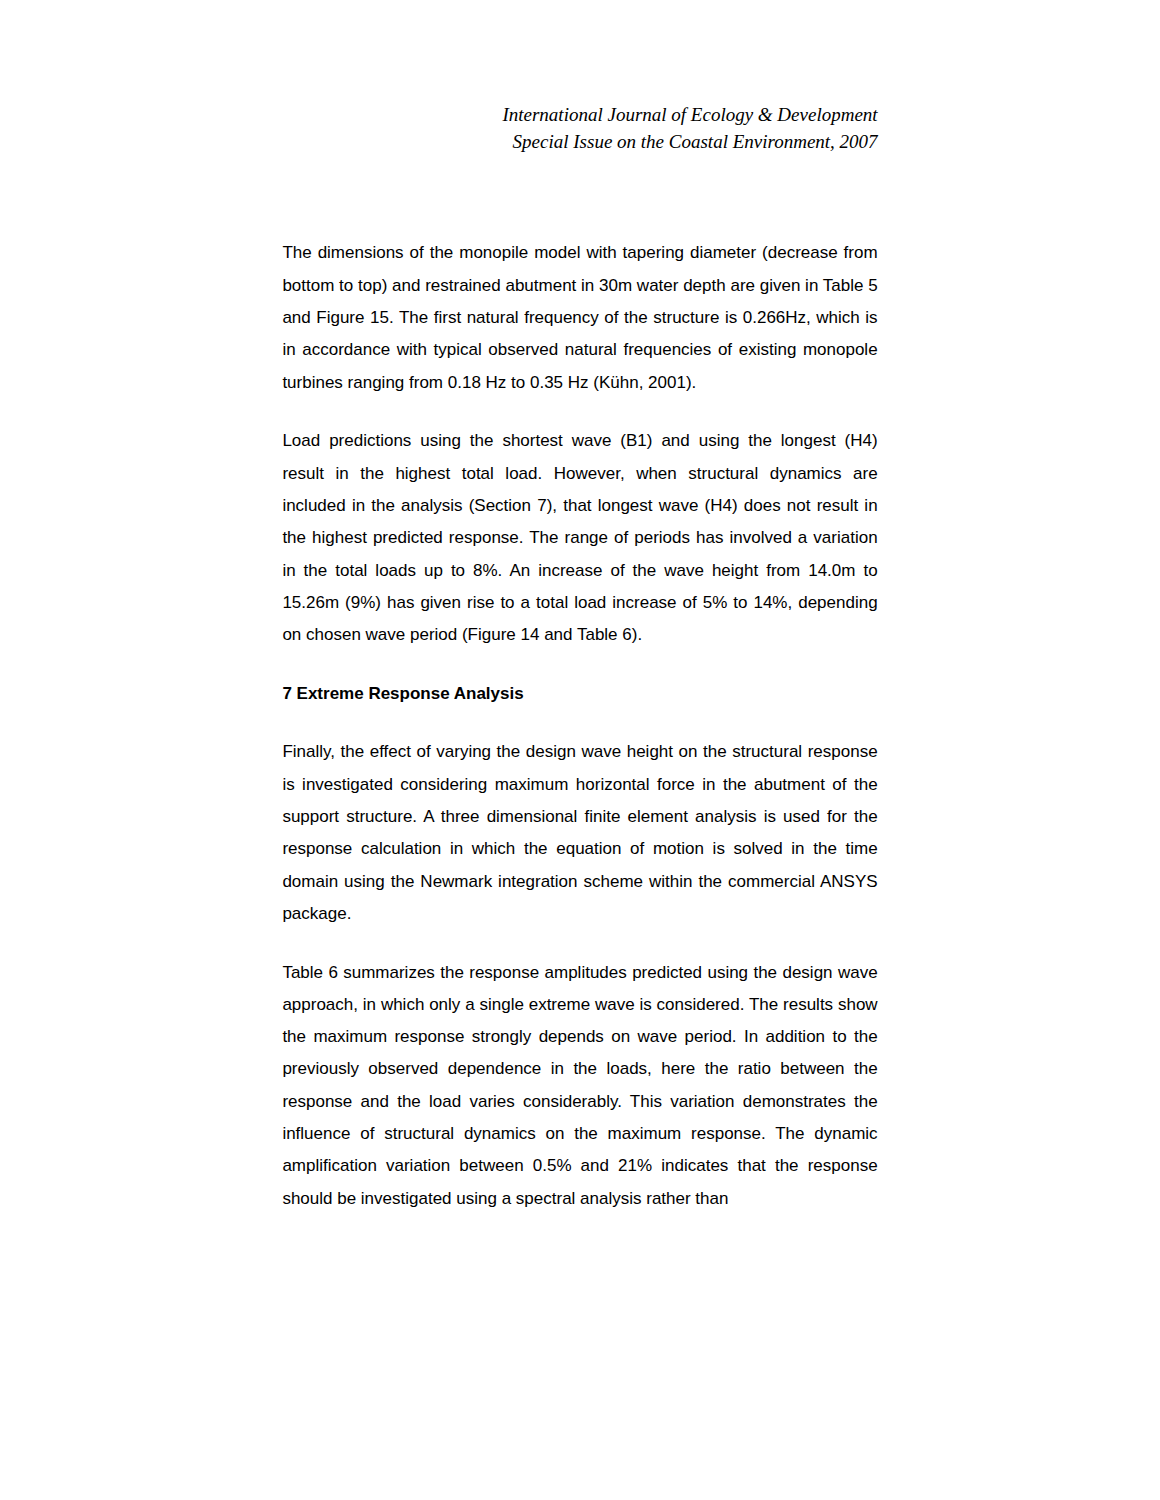International Journal of Ecology & Development Special Issue on the Coastal Environment, 2007
The dimensions of the monopile model with tapering diameter (decrease from bottom to top) and restrained abutment in 30m water depth are given in Table 5 and Figure 15. The first natural frequency of the structure is 0.266Hz, which is in accordance with typical observed natural frequencies of existing monopole turbines ranging from 0.18 Hz to 0.35 Hz (Kühn, 2001).
Load predictions using the shortest wave (B1) and using the longest (H4) result in the highest total load. However, when structural dynamics are included in the analysis (Section 7), that longest wave (H4) does not result in the highest predicted response. The range of periods has involved a variation in the total loads up to 8%. An increase of the wave height from 14.0m to 15.26m (9%) has given rise to a total load increase of 5% to 14%, depending on chosen wave period (Figure 14 and Table 6).
7 Extreme Response Analysis
Finally, the effect of varying the design wave height on the structural response is investigated considering maximum horizontal force in the abutment of the support structure. A three dimensional finite element analysis is used for the response calculation in which the equation of motion is solved in the time domain using the Newmark integration scheme within the commercial ANSYS package.
Table 6 summarizes the response amplitudes predicted using the design wave approach, in which only a single extreme wave is considered. The results show the maximum response strongly depends on wave period. In addition to the previously observed dependence in the loads, here the ratio between the response and the load varies considerably. This variation demonstrates the influence of structural dynamics on the maximum response. The dynamic amplification variation between 0.5% and 21% indicates that the response should be investigated using a spectral analysis rather than